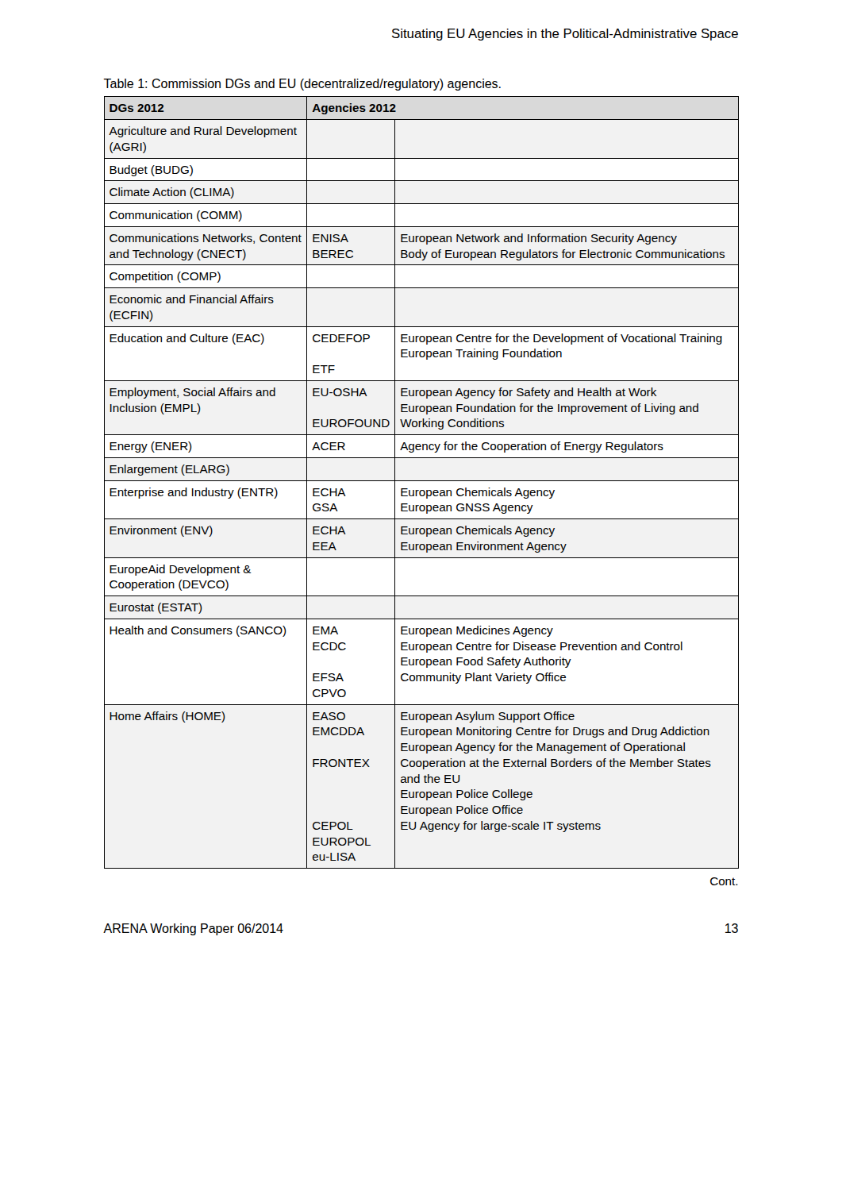Situating EU Agencies in the Political-Administrative Space
Table 1: Commission DGs and EU (decentralized/regulatory) agencies.
| DGs 2012 | Agencies 2012 |
| --- | --- |
| Agriculture and Rural Development (AGRI) | | |
| Budget (BUDG) | | |
| Climate Action (CLIMA) | | |
| Communication (COMM) | | |
| Communications Networks, Content and Technology (CNECT) | ENISA BEREC | European Network and Information Security Agency Body of European Regulators for Electronic Communications |
| Competition (COMP) | | |
| Economic and Financial Affairs (ECFIN) | | |
| Education and Culture (EAC) | CEDEFOP ETF | European Centre for the Development of Vocational Training European Training Foundation |
| Employment, Social Affairs and Inclusion (EMPL) | EU-OSHA EUROFOUND | European Agency for Safety and Health at Work European Foundation for the Improvement of Living and Working Conditions |
| Energy (ENER) | ACER | Agency for the Cooperation of Energy Regulators |
| Enlargement (ELARG) | | |
| Enterprise and Industry (ENTR) | ECHA GSA | European Chemicals Agency European GNSS Agency |
| Environment (ENV) | ECHA EEA | European Chemicals Agency European Environment Agency |
| EuropeAid Development & Cooperation (DEVCO) | | |
| Eurostat (ESTAT) | | |
| Health and Consumers (SANCO) | EMA ECDC EFSA CPVO | European Medicines Agency European Centre for Disease Prevention and Control European Food Safety Authority Community Plant Variety Office |
| Home Affairs (HOME) | EASO EMCDDA FRONTEX CEPOL EUROPOL eu-LISA | European Asylum Support Office European Monitoring Centre for Drugs and Drug Addiction European Agency for the Management of Operational Cooperation at the External Borders of the Member States and the EU European Police College European Police Office EU Agency for large-scale IT systems |
Cont.
ARENA Working Paper 06/2014 13